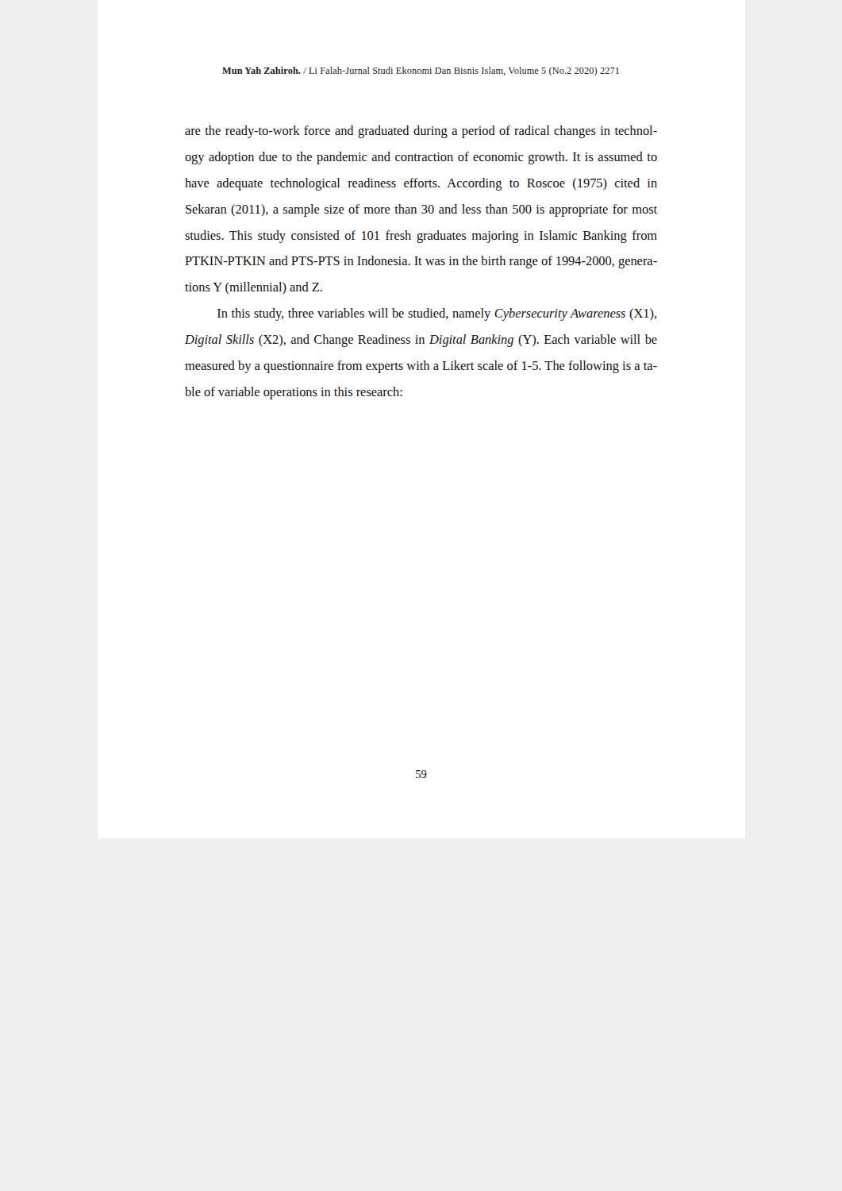Mun Yah Zahiroh. / Li Falah-Jurnal Studi Ekonomi Dan Bisnis Islam, Volume 5 (No.2 2020) 2271
are the ready-to-work force and graduated during a period of radical changes in technology adoption due to the pandemic and contraction of economic growth. It is assumed to have adequate technological readiness efforts. According to Roscoe (1975) cited in Sekaran (2011), a sample size of more than 30 and less than 500 is appropriate for most studies. This study consisted of 101 fresh graduates majoring in Islamic Banking from PTKIN-PTKIN and PTS-PTS in Indonesia. It was in the birth range of 1994-2000, generations Y (millennial) and Z.
In this study, three variables will be studied, namely Cybersecurity Awareness (X1), Digital Skills (X2), and Change Readiness in Digital Banking (Y). Each variable will be measured by a questionnaire from experts with a Likert scale of 1-5. The following is a table of variable operations in this research:
59